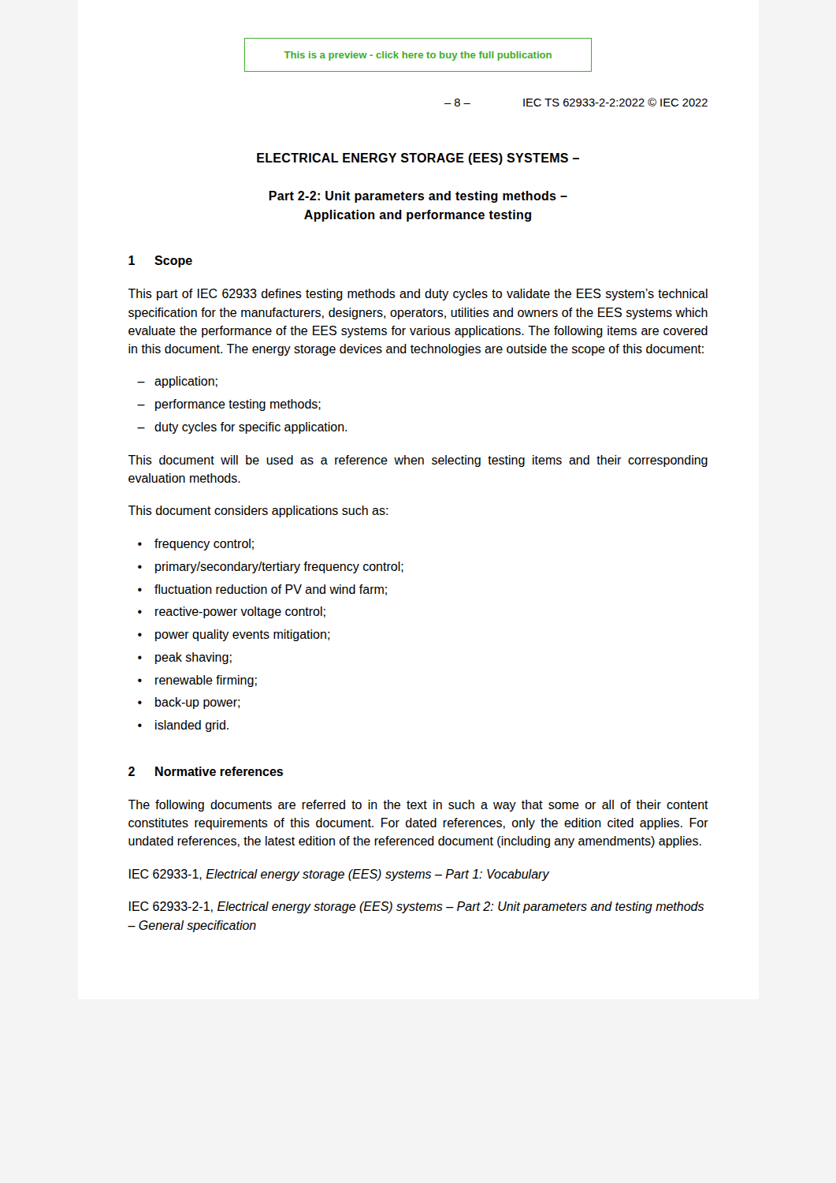This is a preview - click here to buy the full publication
– 8 –IEC TS 62933-2-2:2022 © IEC 2022
ELECTRICAL ENERGY STORAGE (EES) SYSTEMS – Part 2-2: Unit parameters and testing methods –
Application and performance testing
1 Scope
This part of IEC 62933 defines testing methods and duty cycles to validate the EES system’s technical specification for the manufacturers, designers, operators, utilities and owners of the EES systems which evaluate the performance of the EES systems for various applications. The following items are covered in this document. The energy storage devices and technologies are outside the scope of this document:
application;
performance testing methods;
duty cycles for specific application.
This document will be used as a reference when selecting testing items and their corresponding evaluation methods.
This document considers applications such as:
frequency control;
primary/secondary/tertiary frequency control;
fluctuation reduction of PV and wind farm;
reactive-power voltage control;
power quality events mitigation;
peak shaving;
renewable firming;
back-up power;
islanded grid.
2 Normative references
The following documents are referred to in the text in such a way that some or all of their content constitutes requirements of this document. For dated references, only the edition cited applies. For undated references, the latest edition of the referenced document (including any amendments) applies.
IEC 62933-1, Electrical energy storage (EES) systems – Part 1: Vocabulary
IEC 62933-2-1, Electrical energy storage (EES) systems – Part 2: Unit parameters and testing methods – General specification